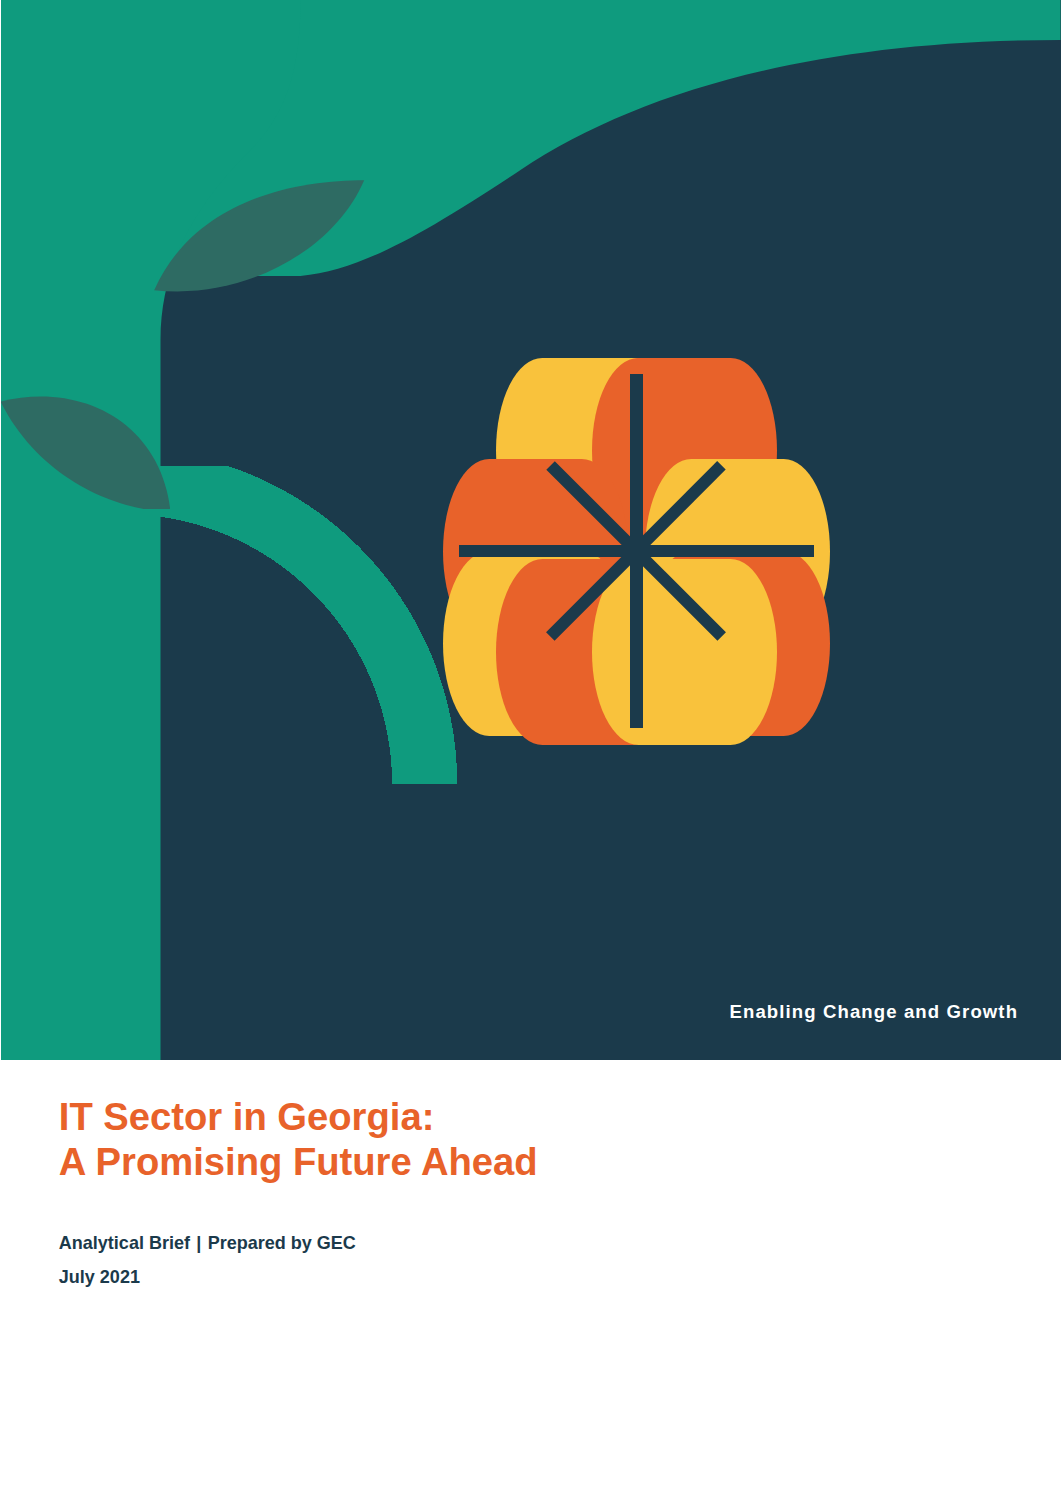Enabling Change and Growth
IT Sector in Georgia: A Promising Future Ahead
Analytical Brief|Prepared by GEC
July 2021